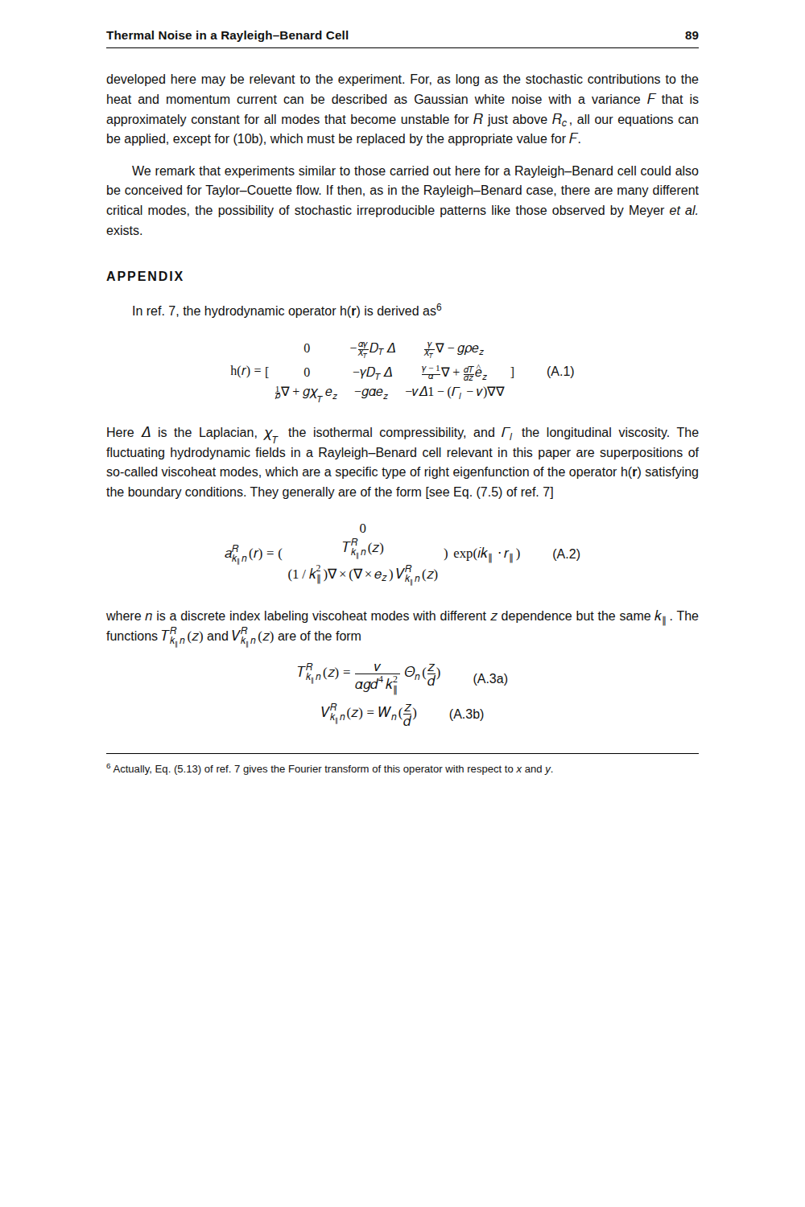Thermal Noise in a Rayleigh–Benard Cell 89
developed here may be relevant to the experiment. For, as long as the stochastic contributions to the heat and momentum current can be described as Gaussian white noise with a variance F that is approximately constant for all modes that become unstable for R just above Rc, all our equations can be applied, except for (10b), which must be replaced by the appropriate value for F.
We remark that experiments similar to those carried out here for a Rayleigh–Benard cell could also be conceived for Taylor–Couette flow. If then, as in the Rayleigh–Benard case, there are many different critical modes, the possibility of stochastic irreproducible patterns like those observed by Meyer et al. exists.
APPENDIX
In ref. 7, the hydrodynamic operator h(r) is derived as6
h (r) = [ 0 − αγχT DTΔ γχT ∇ − gρez 0 −γDTΔ γ−1α ∇ + dTdz e^z 1ρ ∇ + gχTez −gαez −νΔ1 − (Γl−ν) ∇∇ ]
(A.1)
Here Δ is the Laplacian, χT the isothermal compressibility, and Γl the longitudinal viscosity. The fluctuating hydrodynamic fields in a Rayleigh–Benard cell relevant in this paper are superpositions of so-called viscoheat modes, which are a specific type of right eigenfunction of the operator h(r) satisfying the boundary conditions. They generally are of the form [see Eq. (7.5) of ref. 7]
ak∥nR (r) = ( 0 Tk∥nR(z) (1/k∥2) ∇× (∇×ez) Vk∥nR (z) ) exp ( ik∥ ⋅ r∥ )
(A.2)
where n is a discrete index labeling viscoheat modes with different z dependence but the same k∥. The functions Tk∥nR(z) and Vk∥nR(z) are of the form
Tk∥nR (z) = ν αgd4k∥2 Θn ( zd )
(A.3a)
Vk∥nR (z) = Wn ( zd )
(A.3b)
6 Actually, Eq. (5.13) of ref. 7 gives the Fourier transform of this operator with respect to x and y.